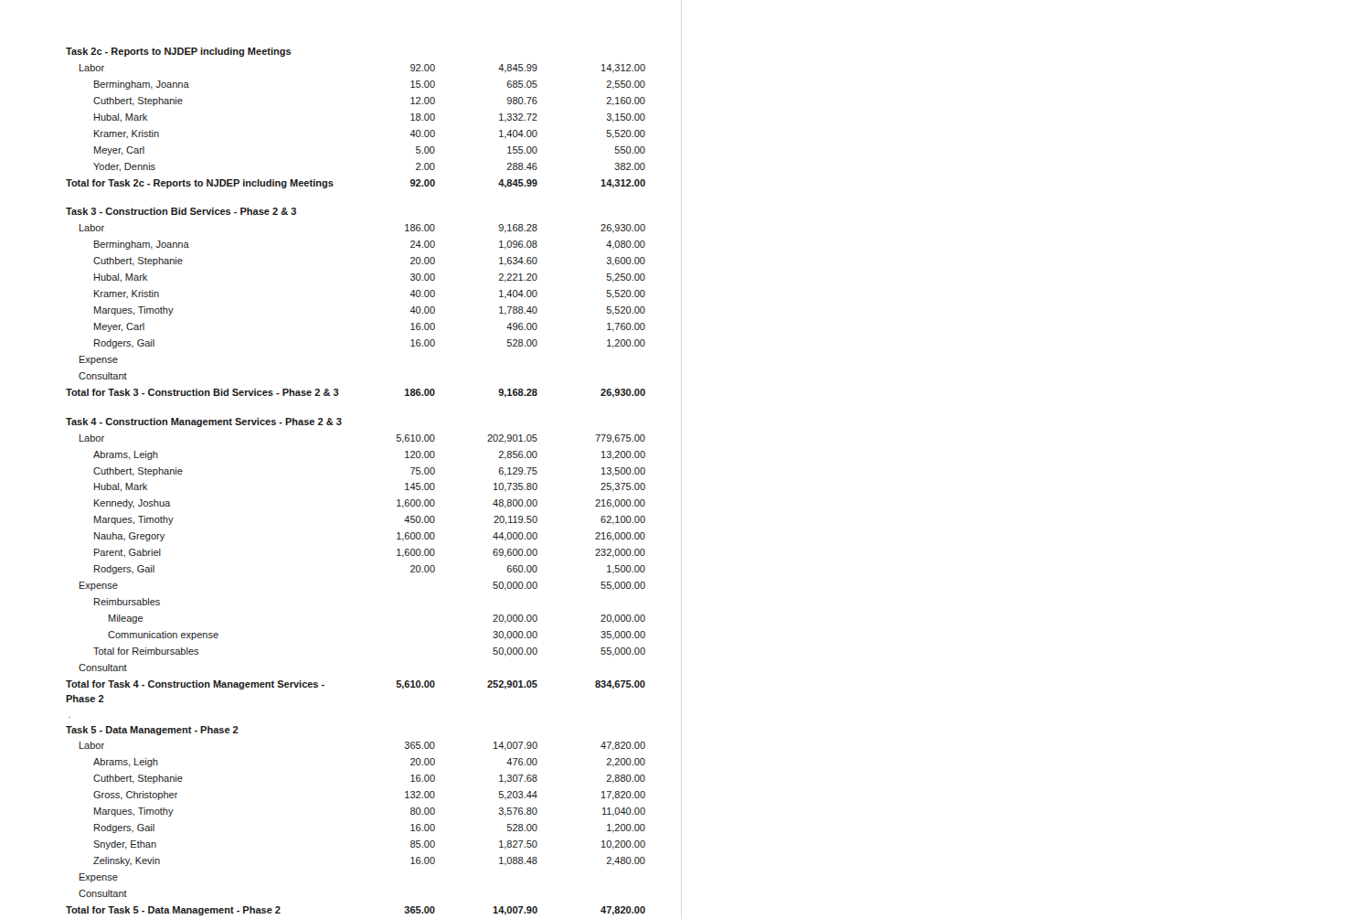| Task 2c - Reports to NJDEP including Meetings | | | |
| Labor | 92.00 | 4,845.99 | 14,312.00 |
| Bermingham, Joanna | 15.00 | 685.05 | 2,550.00 |
| Cuthbert, Stephanie | 12.00 | 980.76 | 2,160.00 |
| Hubal, Mark | 18.00 | 1,332.72 | 3,150.00 |
| Kramer, Kristin | 40.00 | 1,404.00 | 5,520.00 |
| Meyer, Carl | 5.00 | 155.00 | 550.00 |
| Yoder, Dennis | 2.00 | 288.46 | 382.00 |
| Total for Task 2c - Reports to NJDEP including Meetings | 92.00 | 4,845.99 | 14,312.00 |
| Task 3 - Construction Bid Services - Phase 2 & 3 | | | |
| Labor | 186.00 | 9,168.28 | 26,930.00 |
| Bermingham, Joanna | 24.00 | 1,096.08 | 4,080.00 |
| Cuthbert, Stephanie | 20.00 | 1,634.60 | 3,600.00 |
| Hubal, Mark | 30.00 | 2,221.20 | 5,250.00 |
| Kramer, Kristin | 40.00 | 1,404.00 | 5,520.00 |
| Marques, Timothy | 40.00 | 1,788.40 | 5,520.00 |
| Meyer, Carl | 16.00 | 496.00 | 1,760.00 |
| Rodgers, Gail | 16.00 | 528.00 | 1,200.00 |
| Expense | | | |
| Consultant | | | |
| Total for Task 3 - Construction Bid Services - Phase 2 & 3 | 186.00 | 9,168.28 | 26,930.00 |
| Task 4 - Construction Management Services - Phase 2 & 3 | | | |
| Labor | 5,610.00 | 202,901.05 | 779,675.00 |
| Abrams, Leigh | 120.00 | 2,856.00 | 13,200.00 |
| Cuthbert, Stephanie | 75.00 | 6,129.75 | 13,500.00 |
| Hubal, Mark | 145.00 | 10,735.80 | 25,375.00 |
| Kennedy, Joshua | 1,600.00 | 48,800.00 | 216,000.00 |
| Marques, Timothy | 450.00 | 20,119.50 | 62,100.00 |
| Nauha, Gregory | 1,600.00 | 44,000.00 | 216,000.00 |
| Parent, Gabriel | 1,600.00 | 69,600.00 | 232,000.00 |
| Rodgers, Gail | 20.00 | 660.00 | 1,500.00 |
| Expense | | 50,000.00 | 55,000.00 |
| Reimbursables | | | |
| Mileage | | 20,000.00 | 20,000.00 |
| Communication expense | | 30,000.00 | 35,000.00 |
| Total for Reimbursables | | 50,000.00 | 55,000.00 |
| Consultant | | | |
| Total for Task 4 - Construction Management Services - Phase 2 | 5,610.00 | 252,901.05 | 834,675.00 |
| . |
| Task 5 - Data Management - Phase 2 | | | |
| Labor | 365.00 | 14,007.90 | 47,820.00 |
| Abrams, Leigh | 20.00 | 476.00 | 2,200.00 |
| Cuthbert, Stephanie | 16.00 | 1,307.68 | 2,880.00 |
| Gross, Christopher | 132.00 | 5,203.44 | 17,820.00 |
| Marques, Timothy | 80.00 | 3,576.80 | 11,040.00 |
| Rodgers, Gail | 16.00 | 528.00 | 1,200.00 |
| Snyder, Ethan | 85.00 | 1,827.50 | 10,200.00 |
| Zelinsky, Kevin | 16.00 | 1,088.48 | 2,480.00 |
| Expense | | | |
| Consultant | | | |
| Total for Task 5 - Data Management - Phase 2 | 365.00 | 14,007.90 | 47,820.00 |